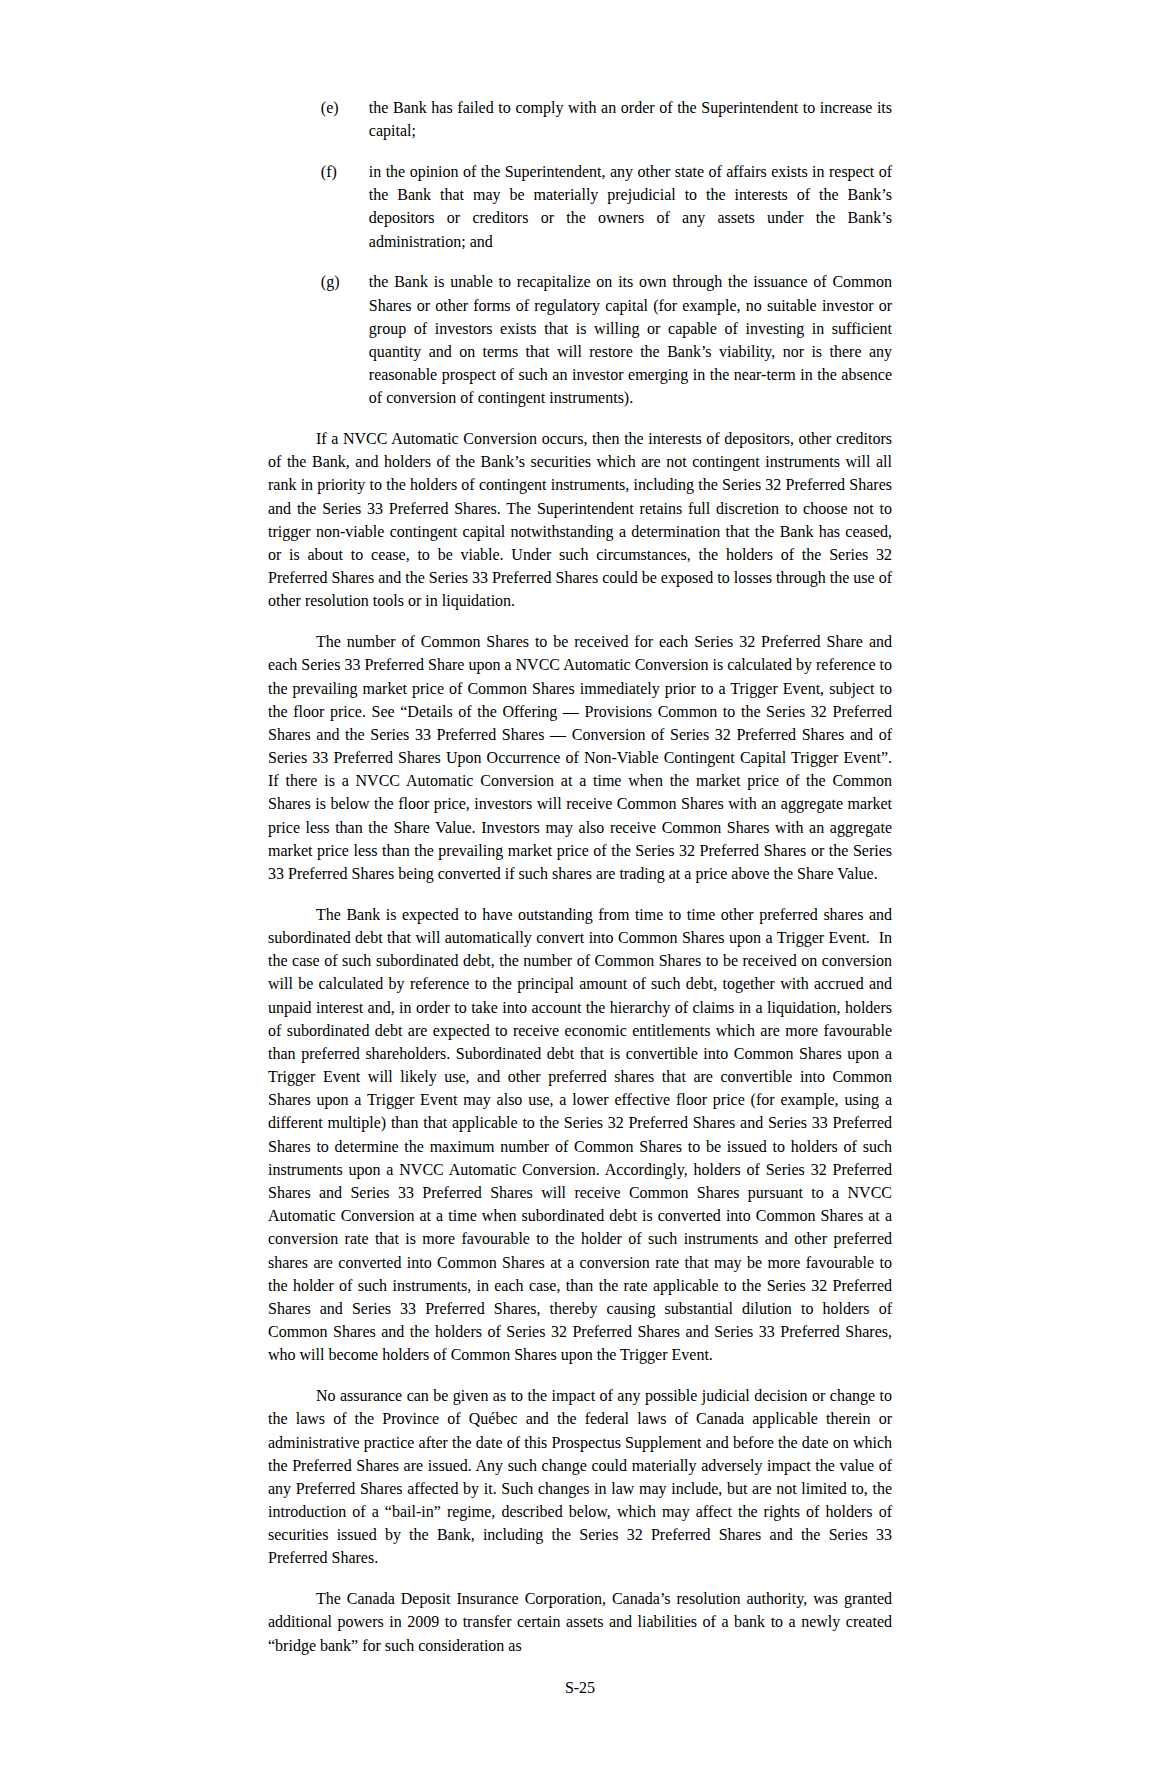(e)
the Bank has failed to comply with an order of the Superintendent to increase its capital;
(f)
in the opinion of the Superintendent, any other state of affairs exists in respect of the Bank that may be materially prejudicial to the interests of the Bank’s depositors or creditors or the owners of any assets under the Bank’s administration; and
(g)
the Bank is unable to recapitalize on its own through the issuance of Common Shares or other forms of regulatory capital (for example, no suitable investor or group of investors exists that is willing or capable of investing in sufficient quantity and on terms that will restore the Bank’s viability, nor is there any reasonable prospect of such an investor emerging in the near-term in the absence of conversion of contingent instruments).
If a NVCC Automatic Conversion occurs, then the interests of depositors, other creditors of the Bank, and holders of the Bank’s securities which are not contingent instruments will all rank in priority to the holders of contingent instruments, including the Series 32 Preferred Shares and the Series 33 Preferred Shares. The Superintendent retains full discretion to choose not to trigger non-viable contingent capital notwithstanding a determination that the Bank has ceased, or is about to cease, to be viable. Under such circumstances, the holders of the Series 32 Preferred Shares and the Series 33 Preferred Shares could be exposed to losses through the use of other resolution tools or in liquidation.
The number of Common Shares to be received for each Series 32 Preferred Share and each Series 33 Preferred Share upon a NVCC Automatic Conversion is calculated by reference to the prevailing market price of Common Shares immediately prior to a Trigger Event, subject to the floor price. See “Details of the Offering — Provisions Common to the Series 32 Preferred Shares and the Series 33 Preferred Shares — Conversion of Series 32 Preferred Shares and of Series 33 Preferred Shares Upon Occurrence of Non-Viable Contingent Capital Trigger Event”. If there is a NVCC Automatic Conversion at a time when the market price of the Common Shares is below the floor price, investors will receive Common Shares with an aggregate market price less than the Share Value. Investors may also receive Common Shares with an aggregate market price less than the prevailing market price of the Series 32 Preferred Shares or the Series 33 Preferred Shares being converted if such shares are trading at a price above the Share Value.
The Bank is expected to have outstanding from time to time other preferred shares and subordinated debt that will automatically convert into Common Shares upon a Trigger Event. In the case of such subordinated debt, the number of Common Shares to be received on conversion will be calculated by reference to the principal amount of such debt, together with accrued and unpaid interest and, in order to take into account the hierarchy of claims in a liquidation, holders of subordinated debt are expected to receive economic entitlements which are more favourable than preferred shareholders. Subordinated debt that is convertible into Common Shares upon a Trigger Event will likely use, and other preferred shares that are convertible into Common Shares upon a Trigger Event may also use, a lower effective floor price (for example, using a different multiple) than that applicable to the Series 32 Preferred Shares and Series 33 Preferred Shares to determine the maximum number of Common Shares to be issued to holders of such instruments upon a NVCC Automatic Conversion. Accordingly, holders of Series 32 Preferred Shares and Series 33 Preferred Shares will receive Common Shares pursuant to a NVCC Automatic Conversion at a time when subordinated debt is converted into Common Shares at a conversion rate that is more favourable to the holder of such instruments and other preferred shares are converted into Common Shares at a conversion rate that may be more favourable to the holder of such instruments, in each case, than the rate applicable to the Series 32 Preferred Shares and Series 33 Preferred Shares, thereby causing substantial dilution to holders of Common Shares and the holders of Series 32 Preferred Shares and Series 33 Preferred Shares, who will become holders of Common Shares upon the Trigger Event.
No assurance can be given as to the impact of any possible judicial decision or change to the laws of the Province of Québec and the federal laws of Canada applicable therein or administrative practice after the date of this Prospectus Supplement and before the date on which the Preferred Shares are issued. Any such change could materially adversely impact the value of any Preferred Shares affected by it. Such changes in law may include, but are not limited to, the introduction of a “bail-in” regime, described below, which may affect the rights of holders of securities issued by the Bank, including the Series 32 Preferred Shares and the Series 33 Preferred Shares.
The Canada Deposit Insurance Corporation, Canada’s resolution authority, was granted additional powers in 2009 to transfer certain assets and liabilities of a bank to a newly created “bridge bank” for such consideration as
S-25